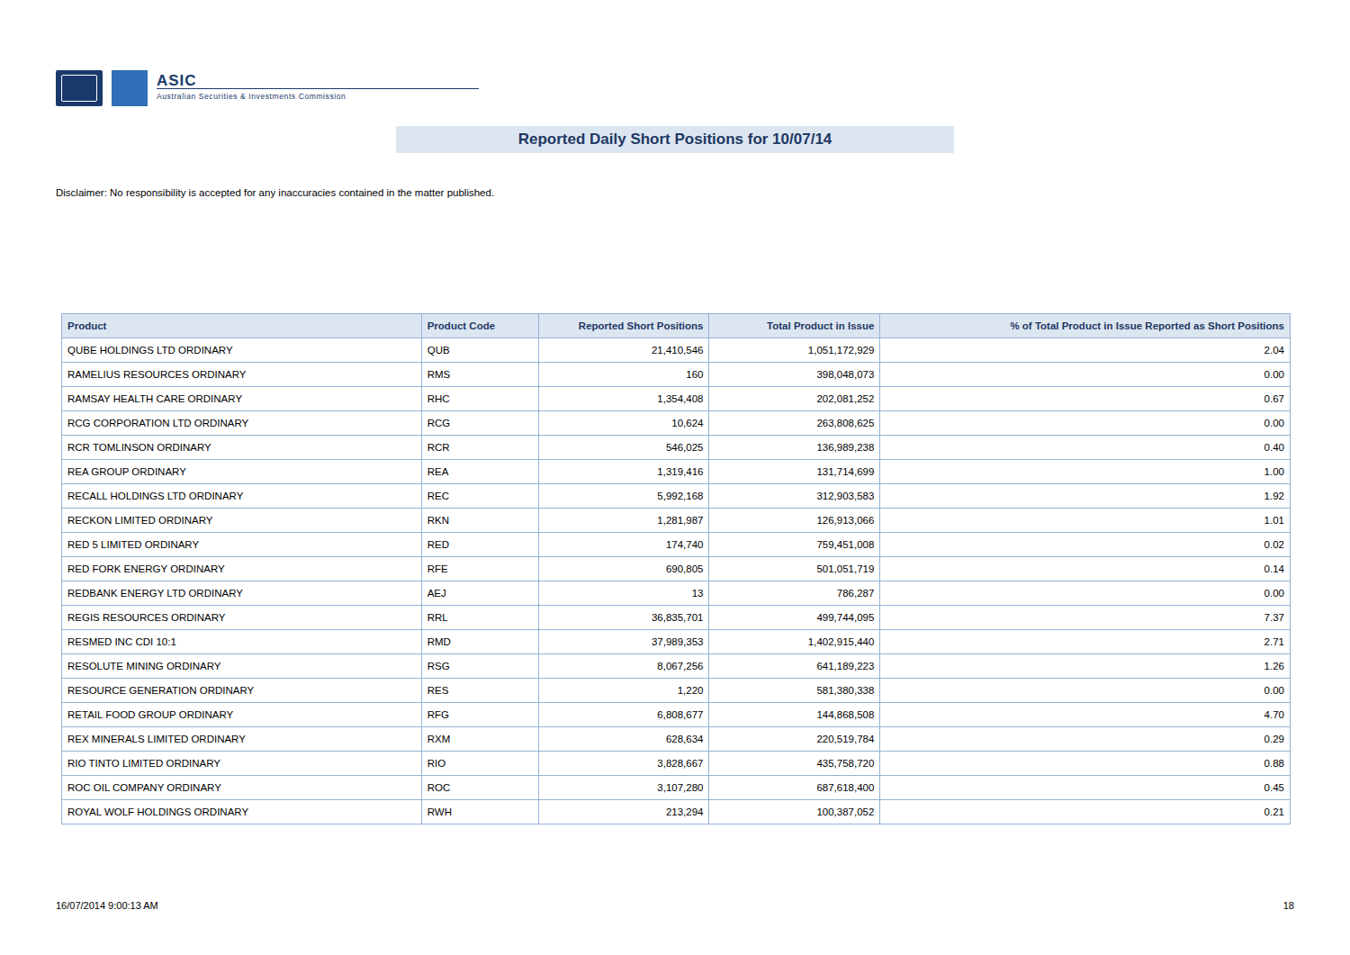ASIC
Australian Securities & Investments Commission
Reported Daily Short Positions for 10/07/14
Disclaimer: No responsibility is accepted for any inaccuracies contained in the matter published.
| Product | Product Code | Reported Short Positions | Total Product in Issue | % of Total Product in Issue Reported as Short Positions |
| --- | --- | --- | --- | --- |
| QUBE HOLDINGS LTD ORDINARY | QUB | 21,410,546 | 1,051,172,929 | 2.04 |
| RAMELIUS RESOURCES ORDINARY | RMS | 160 | 398,048,073 | 0.00 |
| RAMSAY HEALTH CARE ORDINARY | RHC | 1,354,408 | 202,081,252 | 0.67 |
| RCG CORPORATION LTD ORDINARY | RCG | 10,624 | 263,808,625 | 0.00 |
| RCR TOMLINSON ORDINARY | RCR | 546,025 | 136,989,238 | 0.40 |
| REA GROUP ORDINARY | REA | 1,319,416 | 131,714,699 | 1.00 |
| RECALL HOLDINGS LTD ORDINARY | REC | 5,992,168 | 312,903,583 | 1.92 |
| RECKON LIMITED ORDINARY | RKN | 1,281,987 | 126,913,066 | 1.01 |
| RED 5 LIMITED ORDINARY | RED | 174,740 | 759,451,008 | 0.02 |
| RED FORK ENERGY ORDINARY | RFE | 690,805 | 501,051,719 | 0.14 |
| REDBANK ENERGY LTD ORDINARY | AEJ | 13 | 786,287 | 0.00 |
| REGIS RESOURCES ORDINARY | RRL | 36,835,701 | 499,744,095 | 7.37 |
| RESMED INC CDI 10:1 | RMD | 37,989,353 | 1,402,915,440 | 2.71 |
| RESOLUTE MINING ORDINARY | RSG | 8,067,256 | 641,189,223 | 1.26 |
| RESOURCE GENERATION ORDINARY | RES | 1,220 | 581,380,338 | 0.00 |
| RETAIL FOOD GROUP ORDINARY | RFG | 6,808,677 | 144,868,508 | 4.70 |
| REX MINERALS LIMITED ORDINARY | RXM | 628,634 | 220,519,784 | 0.29 |
| RIO TINTO LIMITED ORDINARY | RIO | 3,828,667 | 435,758,720 | 0.88 |
| ROC OIL COMPANY ORDINARY | ROC | 3,107,280 | 687,618,400 | 0.45 |
| ROYAL WOLF HOLDINGS ORDINARY | RWH | 213,294 | 100,387,052 | 0.21 |
16/07/2014 9:00:13 AM
18